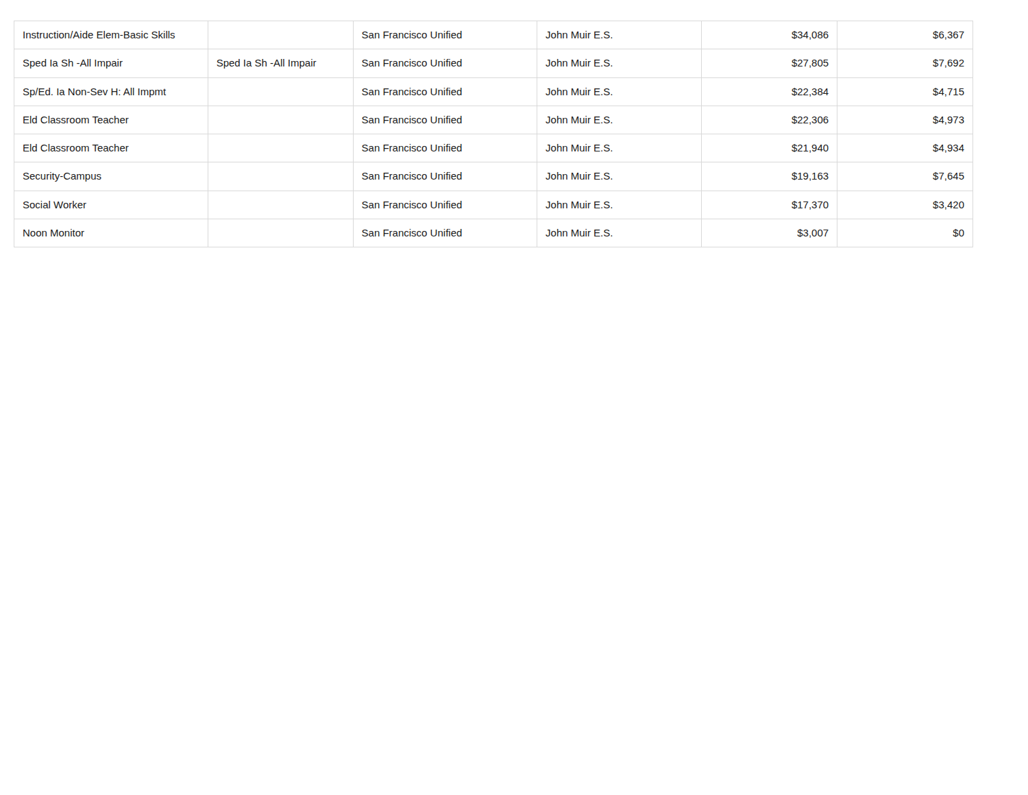| Instruction/Aide Elem-Basic Skills | | San Francisco Unified | John Muir E.S. | $34,086 | $6,367 |
| Sped Ia Sh -All Impair | Sped Ia Sh -All Impair | San Francisco Unified | John Muir E.S. | $27,805 | $7,692 |
| Sp/Ed. Ia Non-Sev H: All Impmt | | San Francisco Unified | John Muir E.S. | $22,384 | $4,715 |
| Eld Classroom Teacher | | San Francisco Unified | John Muir E.S. | $22,306 | $4,973 |
| Eld Classroom Teacher | | San Francisco Unified | John Muir E.S. | $21,940 | $4,934 |
| Security-Campus | | San Francisco Unified | John Muir E.S. | $19,163 | $7,645 |
| Social Worker | | San Francisco Unified | John Muir E.S. | $17,370 | $3,420 |
| Noon Monitor | | San Francisco Unified | John Muir E.S. | $3,007 | $0 |